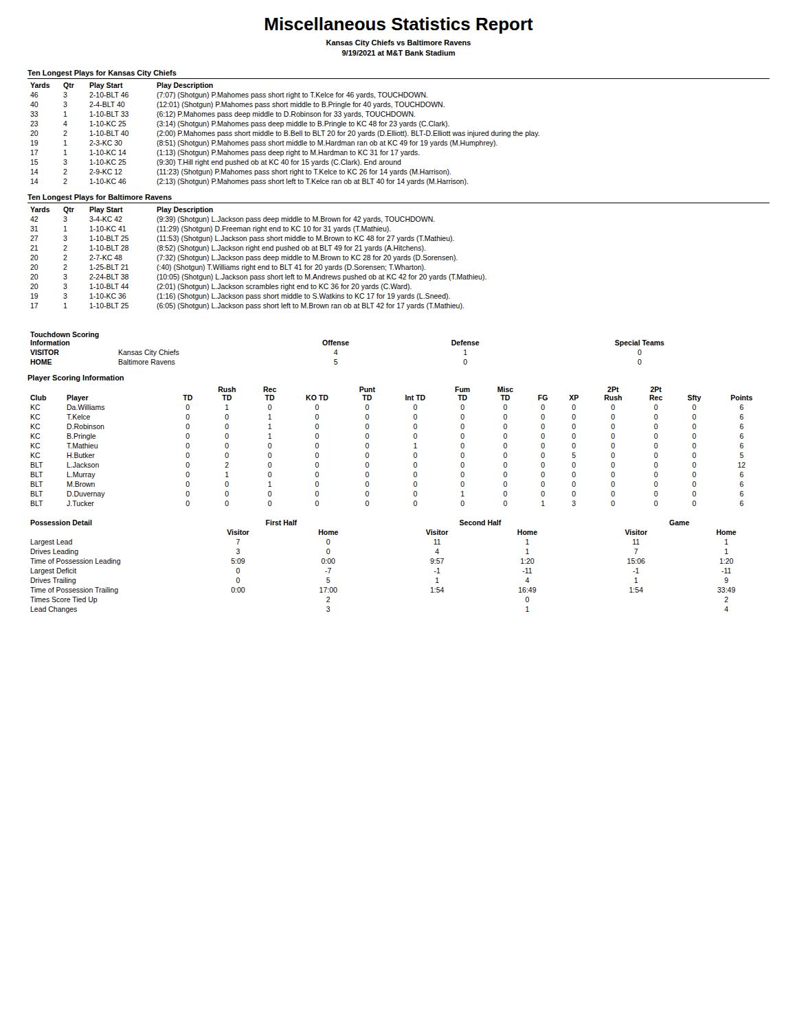Miscellaneous Statistics Report
Kansas City Chiefs vs Baltimore Ravens
9/19/2021 at M&T Bank Stadium
Ten Longest Plays for Kansas City Chiefs
| Yards | Qtr | Play Start | Play Description |
| --- | --- | --- | --- |
| 46 | 3 | 2-10-BLT 46 | (7:07) (Shotgun) P.Mahomes pass short right to T.Kelce for 46 yards, TOUCHDOWN. |
| 40 | 3 | 2-4-BLT 40 | (12:01) (Shotgun) P.Mahomes pass short middle to B.Pringle for 40 yards, TOUCHDOWN. |
| 33 | 1 | 1-10-BLT 33 | (6:12) P.Mahomes pass deep middle to D.Robinson for 33 yards, TOUCHDOWN. |
| 23 | 4 | 1-10-KC 25 | (3:14) (Shotgun) P.Mahomes pass deep middle to B.Pringle to KC 48 for 23 yards (C.Clark). |
| 20 | 2 | 1-10-BLT 40 | (2:00) P.Mahomes pass short middle to B.Bell to BLT 20 for 20 yards (D.Elliott). BLT-D.Elliott was injured during the play. |
| 19 | 1 | 2-3-KC 30 | (8:51) (Shotgun) P.Mahomes pass short middle to M.Hardman ran ob at KC 49 for 19 yards (M.Humphrey). |
| 17 | 1 | 1-10-KC 14 | (1:13) (Shotgun) P.Mahomes pass deep right to M.Hardman to KC 31 for 17 yards. |
| 15 | 3 | 1-10-KC 25 | (9:30) T.Hill right end pushed ob at KC 40 for 15 yards (C.Clark). End around |
| 14 | 2 | 2-9-KC 12 | (11:23) (Shotgun) P.Mahomes pass short right to T.Kelce to KC 26 for 14 yards (M.Harrison). |
| 14 | 2 | 1-10-KC 46 | (2:13) (Shotgun) P.Mahomes pass short left to T.Kelce ran ob at BLT 40 for 14 yards (M.Harrison). |
Ten Longest Plays for Baltimore Ravens
| Yards | Qtr | Play Start | Play Description |
| --- | --- | --- | --- |
| 42 | 3 | 3-4-KC 42 | (9:39) (Shotgun) L.Jackson pass deep middle to M.Brown for 42 yards, TOUCHDOWN. |
| 31 | 1 | 1-10-KC 41 | (11:29) (Shotgun) D.Freeman right end to KC 10 for 31 yards (T.Mathieu). |
| 27 | 3 | 1-10-BLT 25 | (11:53) (Shotgun) L.Jackson pass short middle to M.Brown to KC 48 for 27 yards (T.Mathieu). |
| 21 | 2 | 1-10-BLT 28 | (8:52) (Shotgun) L.Jackson right end pushed ob at BLT 49 for 21 yards (A.Hitchens). |
| 20 | 2 | 2-7-KC 48 | (7:32) (Shotgun) L.Jackson pass deep middle to M.Brown to KC 28 for 20 yards (D.Sorensen). |
| 20 | 2 | 1-25-BLT 21 | (:40) (Shotgun) T.Williams right end to BLT 41 for 20 yards (D.Sorensen; T.Wharton). |
| 20 | 3 | 2-24-BLT 38 | (10:05) (Shotgun) L.Jackson pass short left to M.Andrews pushed ob at KC 42 for 20 yards (T.Mathieu). |
| 20 | 3 | 1-10-BLT 44 | (2:01) (Shotgun) L.Jackson scrambles right end to KC 36 for 20 yards (C.Ward). |
| 19 | 3 | 1-10-KC 36 | (1:16) (Shotgun) L.Jackson pass short middle to S.Watkins to KC 17 for 19 yards (L.Sneed). |
| 17 | 1 | 1-10-BLT 25 | (6:05) (Shotgun) L.Jackson pass short left to M.Brown ran ob at BLT 42 for 17 yards (T.Mathieu). |
| Touchdown Scoring Information | | Offense | Defense | Special Teams | |
| --- | --- | --- | --- | --- | --- |
| VISITOR | Kansas City Chiefs | 4 | 1 | 0 | |
| HOME | Baltimore Ravens | 5 | 0 | 0 | |
Player Scoring Information
| Club | Player | TD | Rush TD | Rec TD | KO TD | Punt TD | Int TD | Fum TD | Misc TD | FG | XP | 2Pt Rush | 2Pt Rec | Sfty | Points |
| --- | --- | --- | --- | --- | --- | --- | --- | --- | --- | --- | --- | --- | --- | --- | --- |
| KC | Da.Williams | 0 | 1 | 0 | 0 | 0 | 0 | 0 | 0 | 0 | 0 | 0 | 0 | 0 | 6 |
| KC | T.Kelce | 0 | 0 | 1 | 0 | 0 | 0 | 0 | 0 | 0 | 0 | 0 | 0 | 0 | 6 |
| KC | D.Robinson | 0 | 0 | 1 | 0 | 0 | 0 | 0 | 0 | 0 | 0 | 0 | 0 | 0 | 6 |
| KC | B.Pringle | 0 | 0 | 1 | 0 | 0 | 0 | 0 | 0 | 0 | 0 | 0 | 0 | 0 | 6 |
| KC | T.Mathieu | 0 | 0 | 0 | 0 | 0 | 1 | 0 | 0 | 0 | 0 | 0 | 0 | 0 | 6 |
| KC | H.Butker | 0 | 0 | 0 | 0 | 0 | 0 | 0 | 0 | 0 | 5 | 0 | 0 | 0 | 5 |
| BLT | L.Jackson | 0 | 2 | 0 | 0 | 0 | 0 | 0 | 0 | 0 | 0 | 0 | 0 | 0 | 12 |
| BLT | L.Murray | 0 | 1 | 0 | 0 | 0 | 0 | 0 | 0 | 0 | 0 | 0 | 0 | 0 | 6 |
| BLT | M.Brown | 0 | 0 | 1 | 0 | 0 | 0 | 0 | 0 | 0 | 0 | 0 | 0 | 0 | 6 |
| BLT | D.Duvernay | 0 | 0 | 0 | 0 | 0 | 0 | 1 | 0 | 0 | 0 | 0 | 0 | 0 | 6 |
| BLT | J.Tucker | 0 | 0 | 0 | 0 | 0 | 0 | 0 | 0 | 1 | 3 | 0 | 0 | 0 | 6 |
| Possession Detail | First Half | | Second Half | | Game |
| --- | --- | --- | --- | --- | --- |
| | Visitor | Home | | Visitor | Home | | Visitor | Home |
| Largest Lead | 7 | 0 | | 11 | 1 | | 11 | 1 |
| Drives Leading | 3 | 0 | | 4 | 1 | | 7 | 1 |
| Time of Possession Leading | 5:09 | 0:00 | | 9:57 | 1:20 | | 15:06 | 1:20 |
| Largest Deficit | 0 | -7 | | -1 | -11 | | -1 | -11 |
| Drives Trailing | 0 | 5 | | 1 | 4 | | 1 | 9 |
| Time of Possession Trailing | 0:00 | 17:00 | | 1:54 | 16:49 | | 1:54 | 33:49 |
| Times Score Tied Up | | 2 | | | 0 | | | 2 |
| Lead Changes | | 3 | | | 1 | | | 4 |